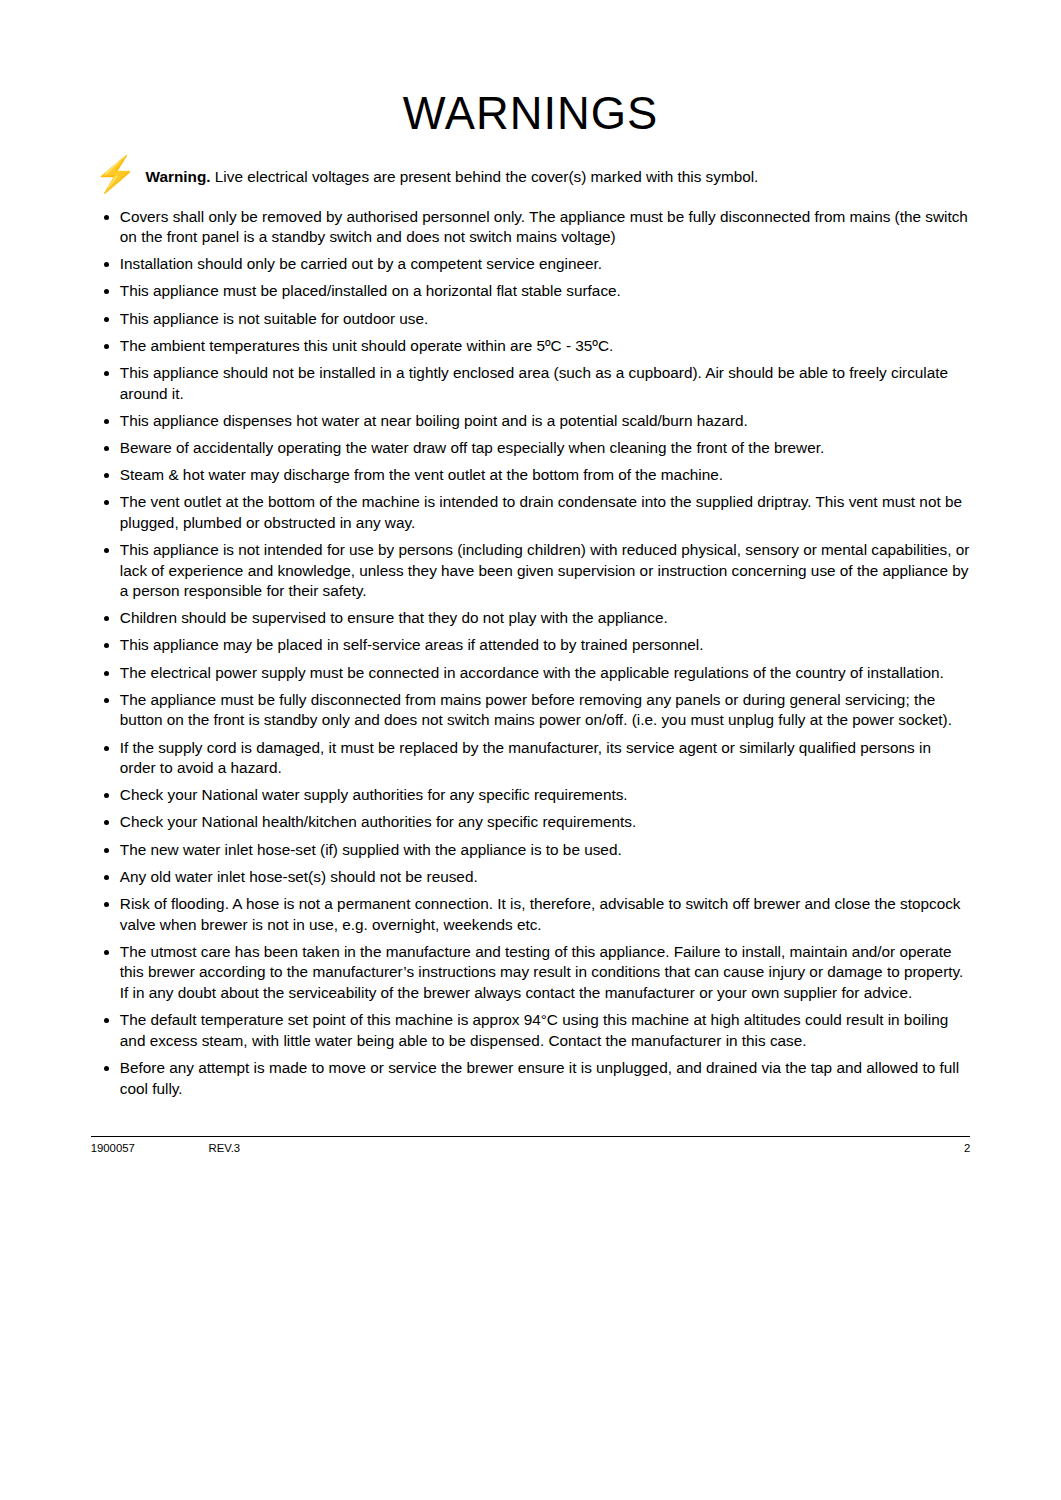WARNINGS
⚡
Warning. Live electrical voltages are present behind the cover(s) marked with this symbol.
Covers shall only be removed by authorised personnel only. The appliance must be fully disconnected from mains (the switch on the front panel is a standby switch and does not switch mains voltage)
Installation should only be carried out by a competent service engineer.
This appliance must be placed/installed on a horizontal flat stable surface.
This appliance is not suitable for outdoor use.
The ambient temperatures this unit should operate within are 5ºC - 35ºC.
This appliance should not be installed in a tightly enclosed area (such as a cupboard). Air should be able to freely circulate around it.
This appliance dispenses hot water at near boiling point and is a potential scald/burn hazard.
Beware of accidentally operating the water draw off tap especially when cleaning the front of the brewer.
Steam & hot water may discharge from the vent outlet at the bottom from of the machine.
The vent outlet at the bottom of the machine is intended to drain condensate into the supplied driptray. This vent must not be plugged, plumbed or obstructed in any way.
This appliance is not intended for use by persons (including children) with reduced physical, sensory or mental capabilities, or lack of experience and knowledge, unless they have been given supervision or instruction concerning use of the appliance by a person responsible for their safety.
Children should be supervised to ensure that they do not play with the appliance.
This appliance may be placed in self-service areas if attended to by trained personnel.
The electrical power supply must be connected in accordance with the applicable regulations of the country of installation.
The appliance must be fully disconnected from mains power before removing any panels or during general servicing; the button on the front is standby only and does not switch mains power on/off. (i.e. you must unplug fully at the power socket).
If the supply cord is damaged, it must be replaced by the manufacturer, its service agent or similarly qualified persons in order to avoid a hazard.
Check your National water supply authorities for any specific requirements.
Check your National health/kitchen authorities for any specific requirements.
The new water inlet hose-set (if) supplied with the appliance is to be used.
Any old water inlet hose-set(s) should not be reused.
Risk of flooding. A hose is not a permanent connection. It is, therefore, advisable to switch off brewer and close the stopcock valve when brewer is not in use, e.g. overnight, weekends etc.
The utmost care has been taken in the manufacture and testing of this appliance. Failure to install, maintain and/or operate this brewer according to the manufacturer’s instructions may result in conditions that can cause injury or damage to property. If in any doubt about the serviceability of the brewer always contact the manufacturer or your own supplier for advice.
The default temperature set point of this machine is approx 94°C using this machine at high altitudes could result in boiling and excess steam, with little water being able to be dispensed. Contact the manufacturer in this case.
Before any attempt is made to move or service the brewer ensure it is unplugged, and drained via the tap and allowed to full cool fully.
1900057
REV.3
2